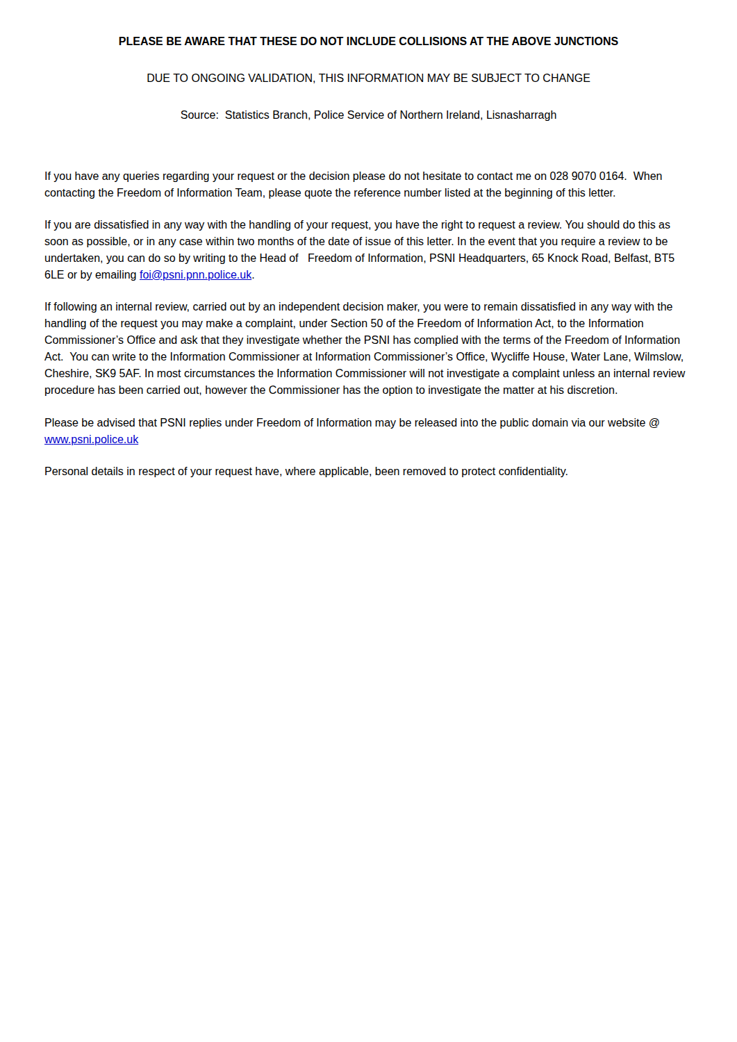PLEASE BE AWARE THAT THESE DO NOT INCLUDE COLLISIONS AT THE ABOVE JUNCTIONS
DUE TO ONGOING VALIDATION, THIS INFORMATION MAY BE SUBJECT TO CHANGE
Source: Statistics Branch, Police Service of Northern Ireland, Lisnasharragh
If you have any queries regarding your request or the decision please do not hesitate to contact me on 028 9070 0164. When contacting the Freedom of Information Team, please quote the reference number listed at the beginning of this letter.
If you are dissatisfied in any way with the handling of your request, you have the right to request a review. You should do this as soon as possible, or in any case within two months of the date of issue of this letter. In the event that you require a review to be undertaken, you can do so by writing to the Head of Freedom of Information, PSNI Headquarters, 65 Knock Road, Belfast, BT5 6LE or by emailing foi@psni.pnn.police.uk.
If following an internal review, carried out by an independent decision maker, you were to remain dissatisfied in any way with the handling of the request you may make a complaint, under Section 50 of the Freedom of Information Act, to the Information Commissioner’s Office and ask that they investigate whether the PSNI has complied with the terms of the Freedom of Information Act. You can write to the Information Commissioner at Information Commissioner’s Office, Wycliffe House, Water Lane, Wilmslow, Cheshire, SK9 5AF. In most circumstances the Information Commissioner will not investigate a complaint unless an internal review procedure has been carried out, however the Commissioner has the option to investigate the matter at his discretion.
Please be advised that PSNI replies under Freedom of Information may be released into the public domain via our website @ www.psni.police.uk
Personal details in respect of your request have, where applicable, been removed to protect confidentiality.